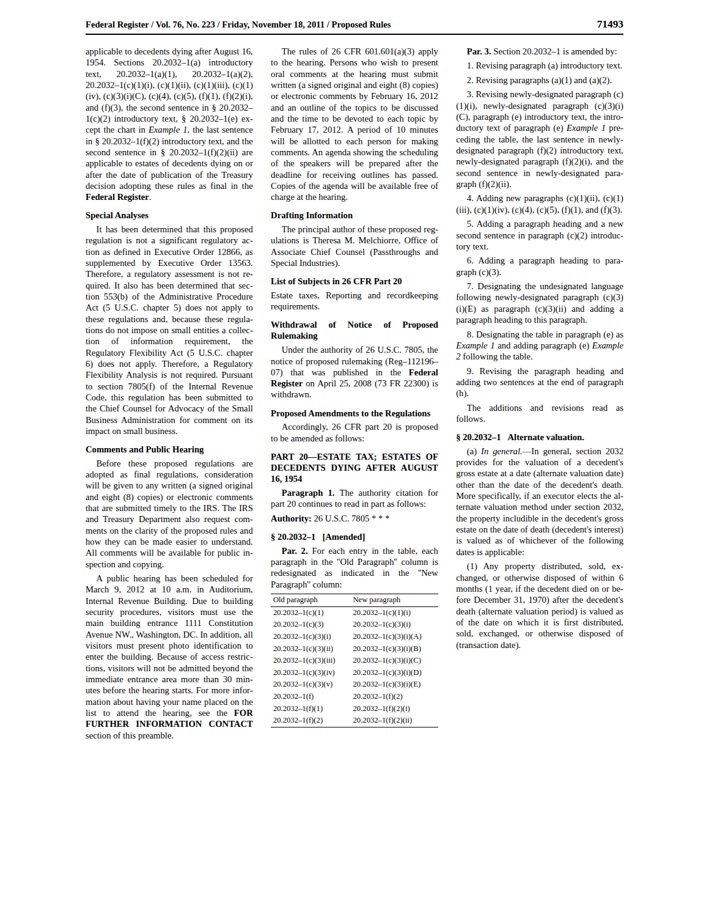Federal Register / Vol. 76, No. 223 / Friday, November 18, 2011 / Proposed Rules 71493
applicable to decedents dying after August 16, 1954. Sections 20.2032–1(a) introductory text, 20.2032–1(a)(1), 20.2032–1(a)(2), 20.2032–1(c)(1)(i), (c)(1)(ii), (c)(1)(iii), (c)(1)(iv), (c)(3)(i)(C), (c)(4), (c)(5), (f)(1), (f)(2)(i), and (f)(3), the second sentence in § 20.2032–1(c)(2) introductory text, § 20.2032–1(e) except the chart in Example 1, the last sentence in § 20.2032–1(f)(2) introductory text, and the second sentence in § 20.2032–1(f)(2)(ii) are applicable to estates of decedents dying on or after the date of publication of the Treasury decision adopting these rules as final in the Federal Register.
Special Analyses
It has been determined that this proposed regulation is not a significant regulatory action as defined in Executive Order 12866, as supplemented by Executive Order 13563. Therefore, a regulatory assessment is not required. It also has been determined that section 553(b) of the Administrative Procedure Act (5 U.S.C. chapter 5) does not apply to these regulations and, because these regulations do not impose on small entities a collection of information requirement, the Regulatory Flexibility Act (5 U.S.C. chapter 6) does not apply. Therefore, a Regulatory Flexibility Analysis is not required. Pursuant to section 7805(f) of the Internal Revenue Code, this regulation has been submitted to the Chief Counsel for Advocacy of the Small Business Administration for comment on its impact on small business.
Comments and Public Hearing
Before these proposed regulations are adopted as final regulations, consideration will be given to any written (a signed original and eight (8) copies) or electronic comments that are submitted timely to the IRS. The IRS and Treasury Department also request comments on the clarity of the proposed rules and how they can be made easier to understand. All comments will be available for public inspection and copying.
A public hearing has been scheduled for March 9, 2012 at 10 a.m. in Auditorium, Internal Revenue Building. Due to building security procedures, visitors must use the main building entrance 1111 Constitution Avenue NW., Washington, DC. In addition, all visitors must present photo identification to enter the building. Because of access restrictions, visitors will not be admitted beyond the immediate entrance area more than 30 minutes before the hearing starts. For more information about having your name placed on the list to attend the hearing, see the FOR FURTHER INFORMATION CONTACT section of this preamble.
The rules of 26 CFR 601.601(a)(3) apply to the hearing. Persons who wish to present oral comments at the hearing must submit written (a signed original and eight (8) copies) or electronic comments by February 16, 2012 and an outline of the topics to be discussed and the time to be devoted to each topic by February 17, 2012. A period of 10 minutes will be allotted to each person for making comments. An agenda showing the scheduling of the speakers will be prepared after the deadline for receiving outlines has passed. Copies of the agenda will be available free of charge at the hearing.
Drafting Information
The principal author of these proposed regulations is Theresa M. Melchiorre, Office of Associate Chief Counsel (Passthroughs and Special Industries).
List of Subjects in 26 CFR Part 20
Estate taxes, Reporting and recordkeeping requirements.
Withdrawal of Notice of Proposed Rulemaking
Under the authority of 26 U.S.C. 7805, the notice of proposed rulemaking (Reg–112196–07) that was published in the Federal Register on April 25, 2008 (73 FR 22300) is withdrawn.
Proposed Amendments to the Regulations
Accordingly, 26 CFR part 20 is proposed to be amended as follows:
PART 20—ESTATE TAX; ESTATES OF DECEDENTS DYING AFTER AUGUST 16, 1954
Paragraph 1. The authority citation for part 20 continues to read in part as follows:
Authority: 26 U.S.C. 7805 * * *
§ 20.2032–1 [Amended]
Par. 2. For each entry in the table, each paragraph in the ''Old Paragraph'' column is redesignated as indicated in the ''New Paragraph'' column:
| Old paragraph | New paragraph |
| --- | --- |
| 20.2032–1(c)(1) | 20.2032–1(c)(1)(i) |
| 20.2032–1(c)(3) | 20.2032–1(c)(3)(i) |
| 20.2032–1(c)(3)(i) | 20.2032–1(c)(3)(i)(A) |
| 20.2032–1(c)(3)(ii) | 20.2032–1(c)(3)(i)(B) |
| 20.2032–1(c)(3)(iii) | 20.2032–1(c)(3)(i)(C) |
| 20.2032–1(c)(3)(iv) | 20.2032–1(c)(3)(i)(D) |
| 20.2032–1(c)(3)(v) | 20.2032–1(c)(3)(i)(E) |
| 20.2032–1(f) | 20.2032–1(f)(2) |
| 20.2032–1(f)(1) | 20.2032–1(f)(2)(i) |
| 20.2032–1(f)(2) | 20.2032–1(f)(2)(ii) |
Par. 3. Section 20.2032–1 is amended by:
1. Revising paragraph (a) introductory text.
2. Revising paragraphs (a)(1) and (a)(2).
3. Revising newly-designated paragraph (c)(1)(i), newly-designated paragraph (c)(3)(i)(C), paragraph (e) introductory text, the introductory text of paragraph (e) Example 1 preceding the table, the last sentence in newly-designated paragraph (f)(2) introductory text, newly-designated paragraph (f)(2)(i), and the second sentence in newly-designated paragraph (f)(2)(ii).
4. Adding new paragraphs (c)(1)(ii), (c)(1)(iii), (c)(1)(iv), (c)(4), (c)(5), (f)(1), and (f)(3).
5. Adding a paragraph heading and a new second sentence in paragraph (c)(2) introductory text.
6. Adding a paragraph heading to paragraph (c)(3).
7. Designating the undesignated language following newly-designated paragraph (c)(3)(i)(E) as paragraph (c)(3)(ii) and adding a paragraph heading to this paragraph.
8. Designating the table in paragraph (e) as Example 1 and adding paragraph (e) Example 2 following the table.
9. Revising the paragraph heading and adding two sentences at the end of paragraph (h).
The additions and revisions read as follows.
§ 20.2032–1 Alternate valuation.
(a) In general.—In general, section 2032 provides for the valuation of a decedent's gross estate at a date (alternate valuation date) other than the date of the decedent's death. More specifically, if an executor elects the alternate valuation method under section 2032, the property includible in the decedent's gross estate on the date of death (decedent's interest) is valued as of whichever of the following dates is applicable:
(1) Any property distributed, sold, exchanged, or otherwise disposed of within 6 months (1 year, if the decedent died on or before December 31, 1970) after the decedent's death (alternate valuation period) is valued as of the date on which it is first distributed, sold, exchanged, or otherwise disposed of (transaction date).